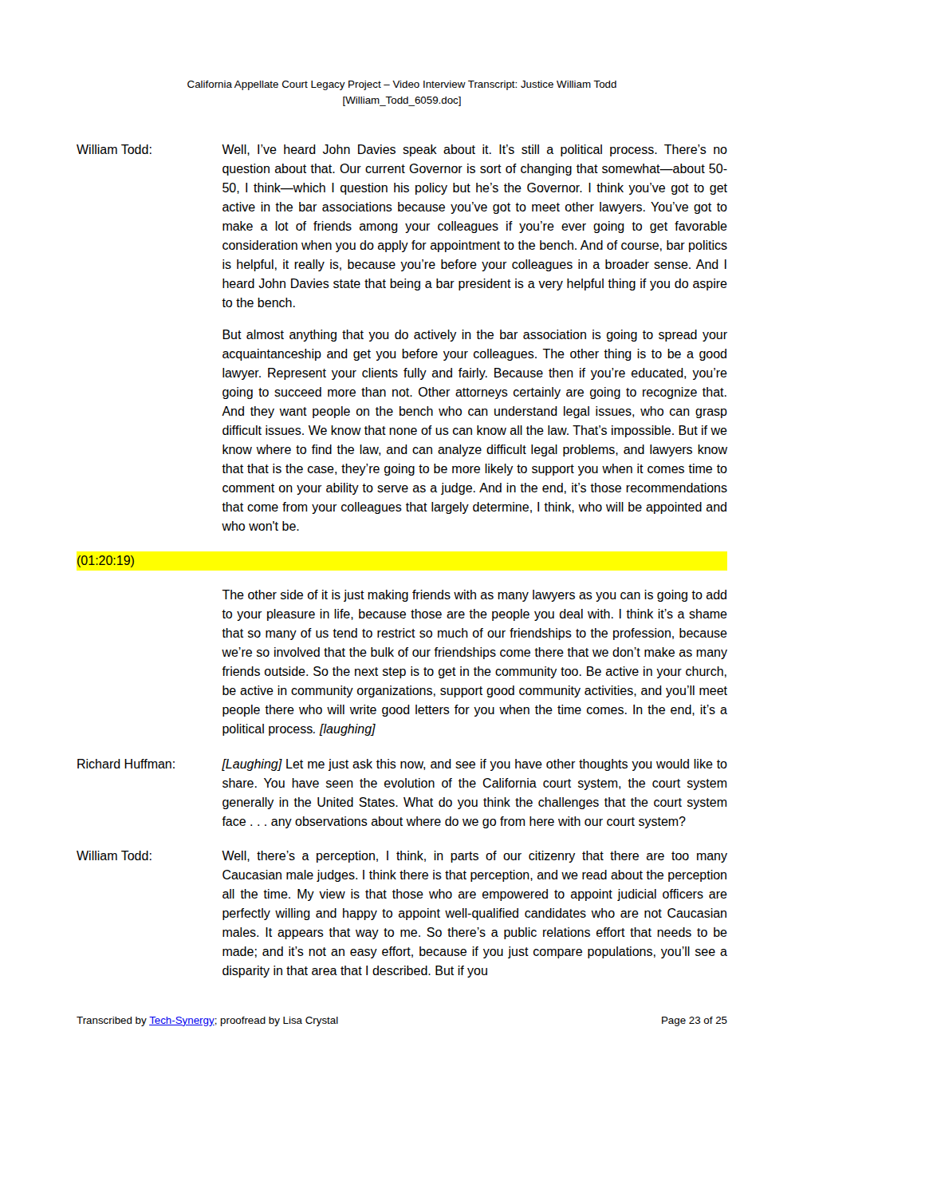California Appellate Court Legacy Project – Video Interview Transcript: Justice William Todd [William_Todd_6059.doc]
William Todd:
Well, I’ve heard John Davies speak about it. It’s still a political process. There’s no question about that. Our current Governor is sort of changing that somewhat—about 50-50, I think—which I question his policy but he’s the Governor. I think you’ve got to get active in the bar associations because you’ve got to meet other lawyers. You’ve got to make a lot of friends among your colleagues if you’re ever going to get favorable consideration when you do apply for appointment to the bench. And of course, bar politics is helpful, it really is, because you’re before your colleagues in a broader sense. And I heard John Davies state that being a bar president is a very helpful thing if you do aspire to the bench.
But almost anything that you do actively in the bar association is going to spread your acquaintanceship and get you before your colleagues. The other thing is to be a good lawyer. Represent your clients fully and fairly. Because then if you’re educated, you’re going to succeed more than not. Other attorneys certainly are going to recognize that. And they want people on the bench who can understand legal issues, who can grasp difficult issues. We know that none of us can know all the law. That’s impossible. But if we know where to find the law, and can analyze difficult legal problems, and lawyers know that that is the case, they’re going to be more likely to support you when it comes time to comment on your ability to serve as a judge. And in the end, it’s those recommendations that come from your colleagues that largely determine, I think, who will be appointed and who won't be.
(01:20:19)
The other side of it is just making friends with as many lawyers as you can is going to add to your pleasure in life, because those are the people you deal with. I think it’s a shame that so many of us tend to restrict so much of our friendships to the profession, because we’re so involved that the bulk of our friendships come there that we don’t make as many friends outside. So the next step is to get in the community too. Be active in your church, be active in community organizations, support good community activities, and you’ll meet people there who will write good letters for you when the time comes. In the end, it’s a political process. [laughing]
Richard Huffman:
[Laughing] Let me just ask this now, and see if you have other thoughts you would like to share. You have seen the evolution of the California court system, the court system generally in the United States. What do you think the challenges that the court system face . . . any observations about where do we go from here with our court system?
William Todd:
Well, there’s a perception, I think, in parts of our citizenry that there are too many Caucasian male judges. I think there is that perception, and we read about the perception all the time. My view is that those who are empowered to appoint judicial officers are perfectly willing and happy to appoint well-qualified candidates who are not Caucasian males. It appears that way to me. So there’s a public relations effort that needs to be made; and it’s not an easy effort, because if you just compare populations, you’ll see a disparity in that area that I described. But if you
Transcribed by Tech-Synergy; proofread by Lisa Crystal
Page 23 of 25